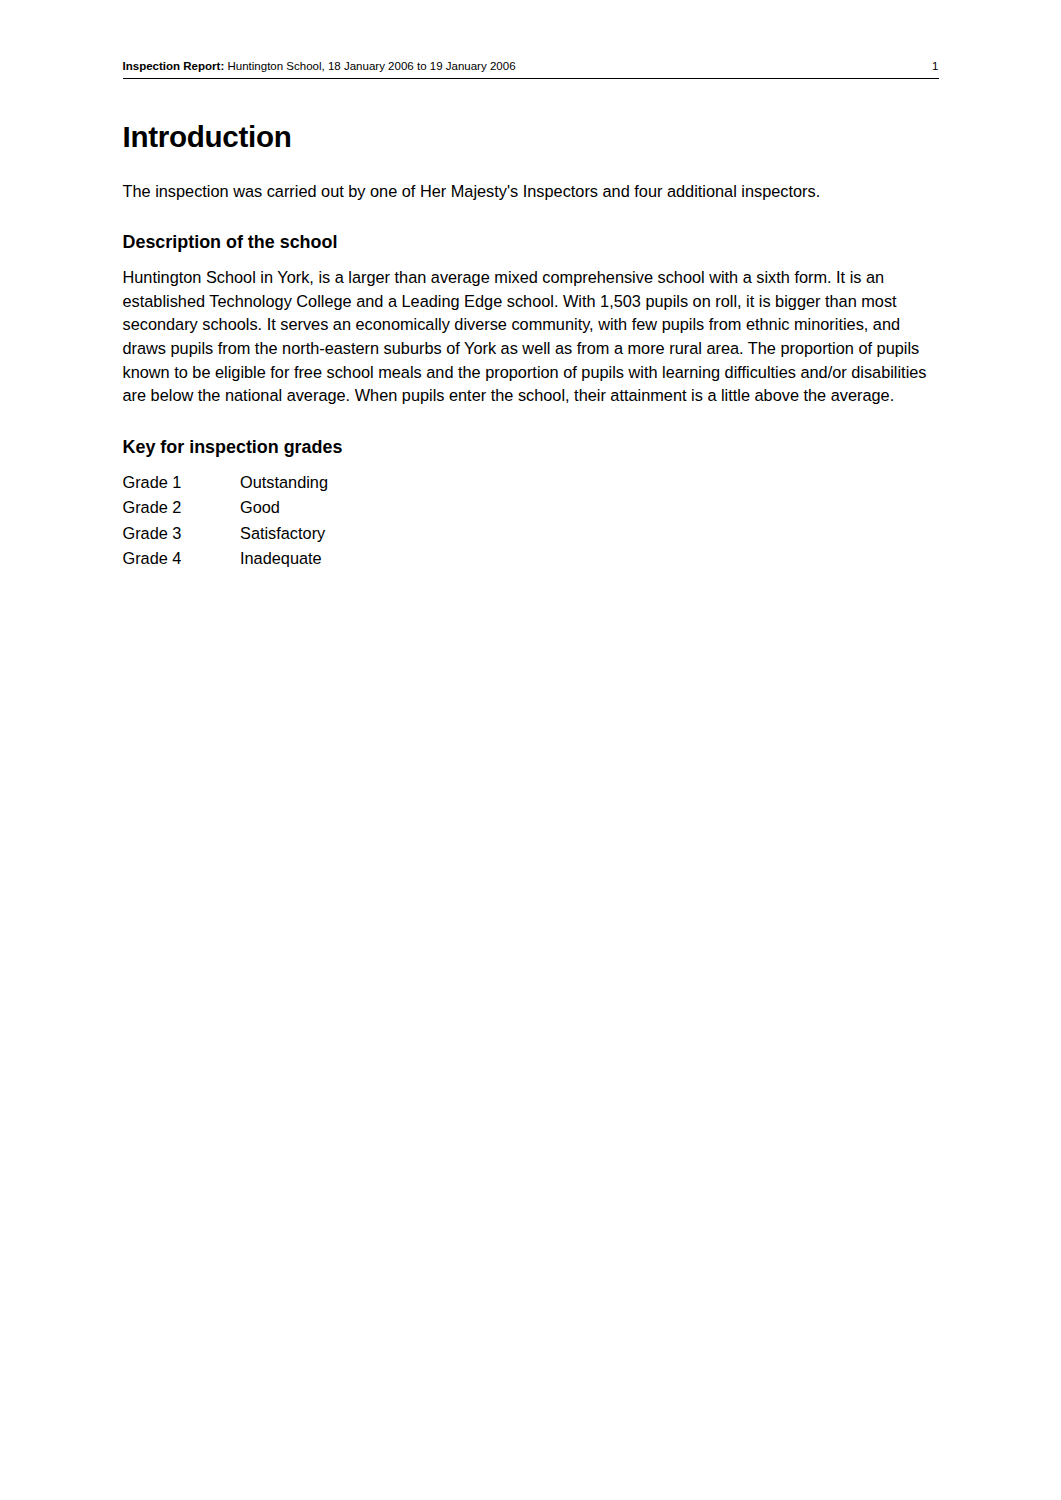Inspection Report: Huntington School, 18 January 2006 to 19 January 2006
1
Introduction
The inspection was carried out by one of Her Majesty's Inspectors and four additional inspectors.
Description of the school
Huntington School in York, is a larger than average mixed comprehensive school with a sixth form. It is an established Technology College and a Leading Edge school. With 1,503 pupils on roll, it is bigger than most secondary schools. It serves an economically diverse community, with few pupils from ethnic minorities, and draws pupils from the north-eastern suburbs of York as well as from a more rural area. The proportion of pupils known to be eligible for free school meals and the proportion of pupils with learning difficulties and/or disabilities are below the national average. When pupils enter the school, their attainment is a little above the average.
Key for inspection grades
| Grade 1 | Outstanding |
| Grade 2 | Good |
| Grade 3 | Satisfactory |
| Grade 4 | Inadequate |